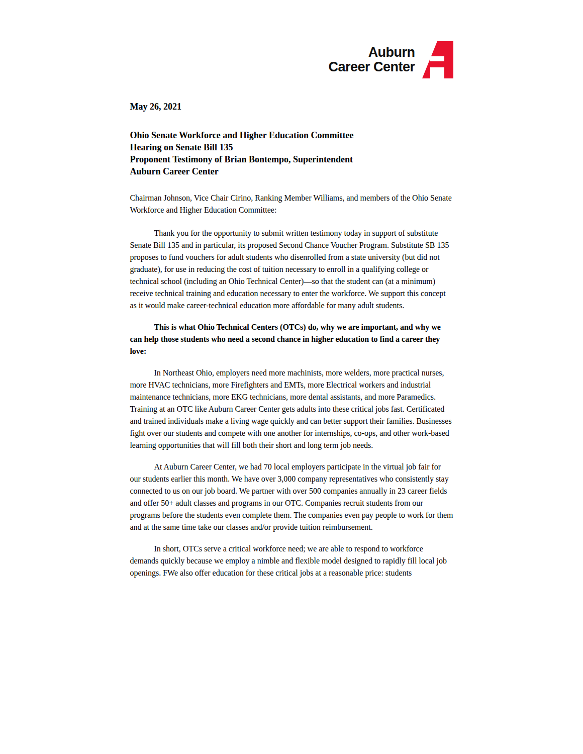Auburn Career Center
May 26, 2021
Ohio Senate Workforce and Higher Education Committee
Hearing on Senate Bill 135
Proponent Testimony of Brian Bontempo, Superintendent
Auburn Career Center
Chairman Johnson, Vice Chair Cirino, Ranking Member Williams, and members of the Ohio Senate Workforce and Higher Education Committee:
Thank you for the opportunity to submit written testimony today in support of substitute Senate Bill 135 and in particular, its proposed Second Chance Voucher Program. Substitute SB 135 proposes to fund vouchers for adult students who disenrolled from a state university (but did not graduate), for use in reducing the cost of tuition necessary to enroll in a qualifying college or technical school (including an Ohio Technical Center)—so that the student can (at a minimum) receive technical training and education necessary to enter the workforce. We support this concept as it would make career-technical education more affordable for many adult students.
This is what Ohio Technical Centers (OTCs) do, why we are important, and why we can help those students who need a second chance in higher education to find a career they love:
In Northeast Ohio, employers need more machinists, more welders, more practical nurses, more HVAC technicians, more Firefighters and EMTs, more Electrical workers and industrial maintenance technicians, more EKG technicians, more dental assistants, and more Paramedics. Training at an OTC like Auburn Career Center gets adults into these critical jobs fast. Certificated and trained individuals make a living wage quickly and can better support their families. Businesses fight over our students and compete with one another for internships, co-ops, and other work-based learning opportunities that will fill both their short and long term job needs.
At Auburn Career Center, we had 70 local employers participate in the virtual job fair for our students earlier this month. We have over 3,000 company representatives who consistently stay connected to us on our job board. We partner with over 500 companies annually in 23 career fields and offer 50+ adult classes and programs in our OTC. Companies recruit students from our programs before the students even complete them. The companies even pay people to work for them and at the same time take our classes and/or provide tuition reimbursement.
In short, OTCs serve a critical workforce need; we are able to respond to workforce demands quickly because we employ a nimble and flexible model designed to rapidly fill local job openings. FWe also offer education for these critical jobs at a reasonable price: students